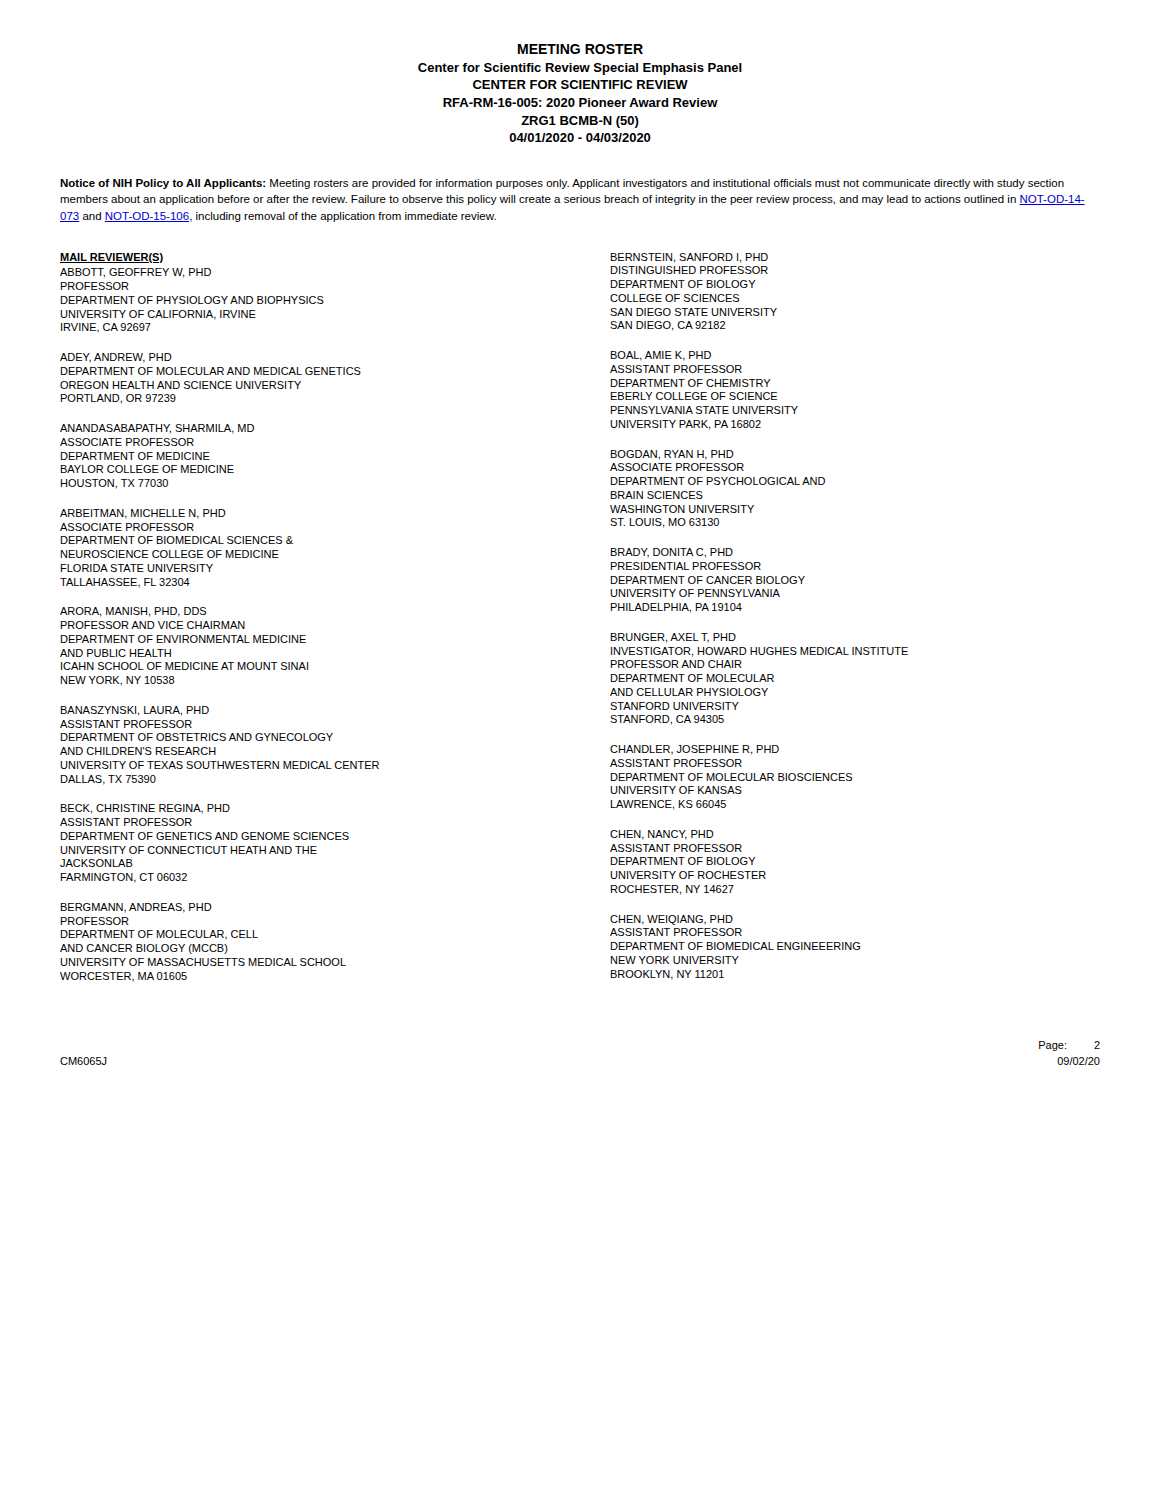MEETING ROSTER
Center for Scientific Review Special Emphasis Panel
CENTER FOR SCIENTIFIC REVIEW
RFA-RM-16-005: 2020 Pioneer Award Review
ZRG1 BCMB-N (50)
04/01/2020 - 04/03/2020
Notice of NIH Policy to All Applicants: Meeting rosters are provided for information purposes only. Applicant investigators and institutional officials must not communicate directly with study section members about an application before or after the review. Failure to observe this policy will create a serious breach of integrity in the peer review process, and may lead to actions outlined in NOT-OD-14-073 and NOT-OD-15-106, including removal of the application from immediate review.
MAIL REVIEWER(S)
ABBOTT, GEOFFREY W, PHD
PROFESSOR
DEPARTMENT OF PHYSIOLOGY AND BIOPHYSICS
UNIVERSITY OF CALIFORNIA, IRVINE
IRVINE, CA 92697
ADEY, ANDREW, PHD
DEPARTMENT OF MOLECULAR AND MEDICAL GENETICS
OREGON HEALTH AND SCIENCE UNIVERSITY
PORTLAND, OR 97239
ANANDASABAPATHY, SHARMILA, MD
ASSOCIATE PROFESSOR
DEPARTMENT OF MEDICINE
BAYLOR COLLEGE OF MEDICINE
HOUSTON, TX 77030
ARBEITMAN, MICHELLE N, PHD
ASSOCIATE PROFESSOR
DEPARTMENT OF BIOMEDICAL SCIENCES &
NEUROSCIENCE COLLEGE OF MEDICINE
FLORIDA STATE UNIVERSITY
TALLAHASSEE, FL 32304
ARORA, MANISH, PHD, DDS
PROFESSOR AND VICE CHAIRMAN
DEPARTMENT OF ENVIRONMENTAL MEDICINE
AND PUBLIC HEALTH
ICAHN SCHOOL OF MEDICINE AT MOUNT SINAI
NEW YORK, NY 10538
BANASZYNSKI, LAURA, PHD
ASSISTANT PROFESSOR
DEPARTMENT OF OBSTETRICS AND GYNECOLOGY
AND CHILDREN'S RESEARCH
UNIVERSITY OF TEXAS SOUTHWESTERN MEDICAL CENTER
DALLAS, TX 75390
BECK, CHRISTINE REGINA, PHD
ASSISTANT PROFESSOR
DEPARTMENT OF GENETICS AND GENOME SCIENCES
UNIVERSITY OF CONNECTICUT HEATH AND THE
JACKSONLAB
FARMINGTON, CT 06032
BERGMANN, ANDREAS, PHD
PROFESSOR
DEPARTMENT OF MOLECULAR, CELL
AND CANCER BIOLOGY (MCCB)
UNIVERSITY OF MASSACHUSETTS MEDICAL SCHOOL
WORCESTER, MA 01605
BERNSTEIN, SANFORD I, PHD
DISTINGUISHED PROFESSOR
DEPARTMENT OF BIOLOGY
COLLEGE OF SCIENCES
SAN DIEGO STATE UNIVERSITY
SAN DIEGO, CA 92182
BOAL, AMIE K, PHD
ASSISTANT PROFESSOR
DEPARTMENT OF CHEMISTRY
EBERLY COLLEGE OF SCIENCE
PENNSYLVANIA STATE UNIVERSITY
UNIVERSITY PARK, PA 16802
BOGDAN, RYAN H, PHD
ASSOCIATE PROFESSOR
DEPARTMENT OF PSYCHOLOGICAL AND
BRAIN SCIENCES
WASHINGTON UNIVERSITY
ST. LOUIS, MO 63130
BRADY, DONITA C, PHD
PRESIDENTIAL PROFESSOR
DEPARTMENT OF CANCER BIOLOGY
UNIVERSITY OF PENNSYLVANIA
PHILADELPHIA, PA 19104
BRUNGER, AXEL T, PHD
INVESTIGATOR, HOWARD HUGHES MEDICAL INSTITUTE
PROFESSOR AND CHAIR
DEPARTMENT OF MOLECULAR
AND CELLULAR PHYSIOLOGY
STANFORD UNIVERSITY
STANFORD, CA 94305
CHANDLER, JOSEPHINE R, PHD
ASSISTANT PROFESSOR
DEPARTMENT OF MOLECULAR BIOSCIENCES
UNIVERSITY OF KANSAS
LAWRENCE, KS 66045
CHEN, NANCY, PHD
ASSISTANT PROFESSOR
DEPARTMENT OF BIOLOGY
UNIVERSITY OF ROCHESTER
ROCHESTER, NY 14627
CHEN, WEIQIANG, PHD
ASSISTANT PROFESSOR
DEPARTMENT OF BIOMEDICAL ENGINEEERING
NEW YORK UNIVERSITY
BROOKLYN, NY 11201
CM6065J
Page: 2
09/02/20